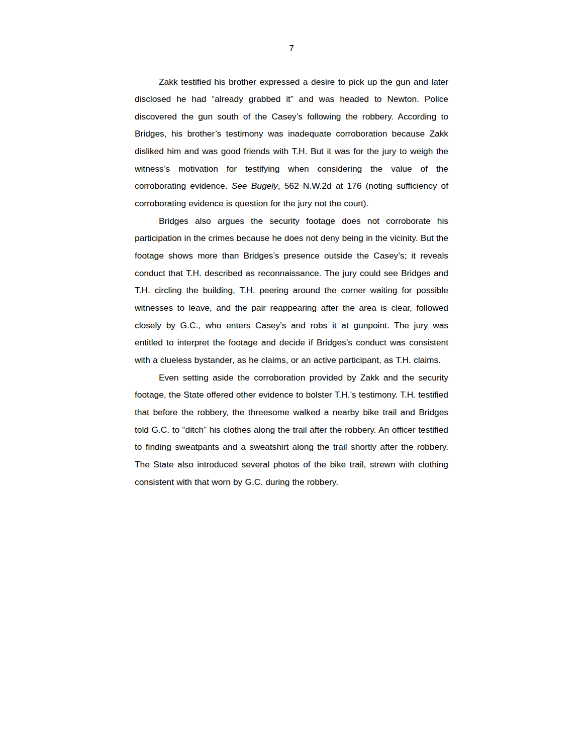7
Zakk testified his brother expressed a desire to pick up the gun and later disclosed he had “already grabbed it” and was headed to Newton. Police discovered the gun south of the Casey’s following the robbery. According to Bridges, his brother’s testimony was inadequate corroboration because Zakk disliked him and was good friends with T.H. But it was for the jury to weigh the witness’s motivation for testifying when considering the value of the corroborating evidence. See Bugely, 562 N.W.2d at 176 (noting sufficiency of corroborating evidence is question for the jury not the court).
Bridges also argues the security footage does not corroborate his participation in the crimes because he does not deny being in the vicinity. But the footage shows more than Bridges’s presence outside the Casey’s; it reveals conduct that T.H. described as reconnaissance. The jury could see Bridges and T.H. circling the building, T.H. peering around the corner waiting for possible witnesses to leave, and the pair reappearing after the area is clear, followed closely by G.C., who enters Casey’s and robs it at gunpoint. The jury was entitled to interpret the footage and decide if Bridges’s conduct was consistent with a clueless bystander, as he claims, or an active participant, as T.H. claims.
Even setting aside the corroboration provided by Zakk and the security footage, the State offered other evidence to bolster T.H.’s testimony. T.H. testified that before the robbery, the threesome walked a nearby bike trail and Bridges told G.C. to “ditch” his clothes along the trail after the robbery. An officer testified to finding sweatpants and a sweatshirt along the trail shortly after the robbery. The State also introduced several photos of the bike trail, strewn with clothing consistent with that worn by G.C. during the robbery.